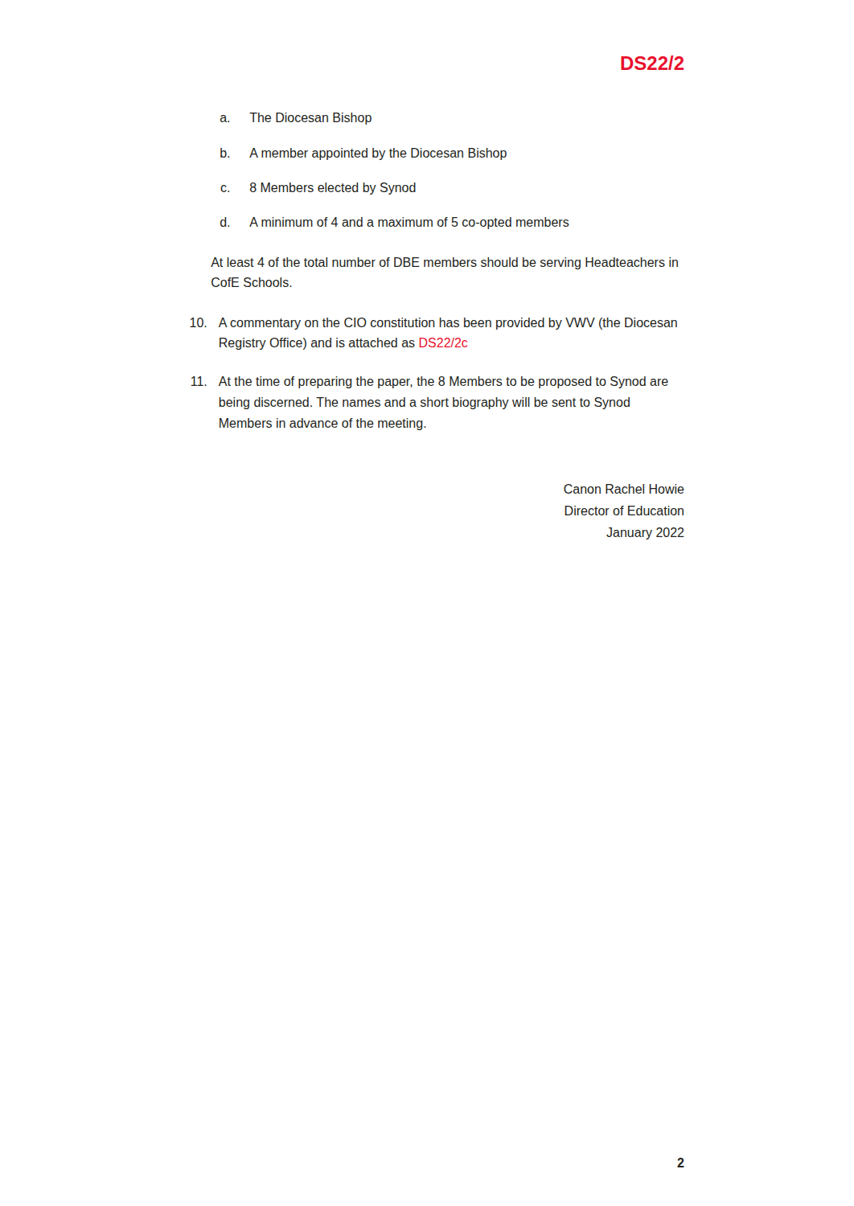DS22/2
The Diocesan Bishop
A member appointed by the Diocesan Bishop
8 Members elected by Synod
A minimum of 4 and a maximum of 5 co-opted members
At least 4 of the total number of DBE members should be serving Headteachers in CofE Schools.
A commentary on the CIO constitution has been provided by VWV (the Diocesan Registry Office) and is attached as DS22/2c
At the time of preparing the paper, the 8 Members to be proposed to Synod are being discerned. The names and a short biography will be sent to Synod Members in advance of the meeting.
Canon Rachel Howie
Director of Education
January 2022
2